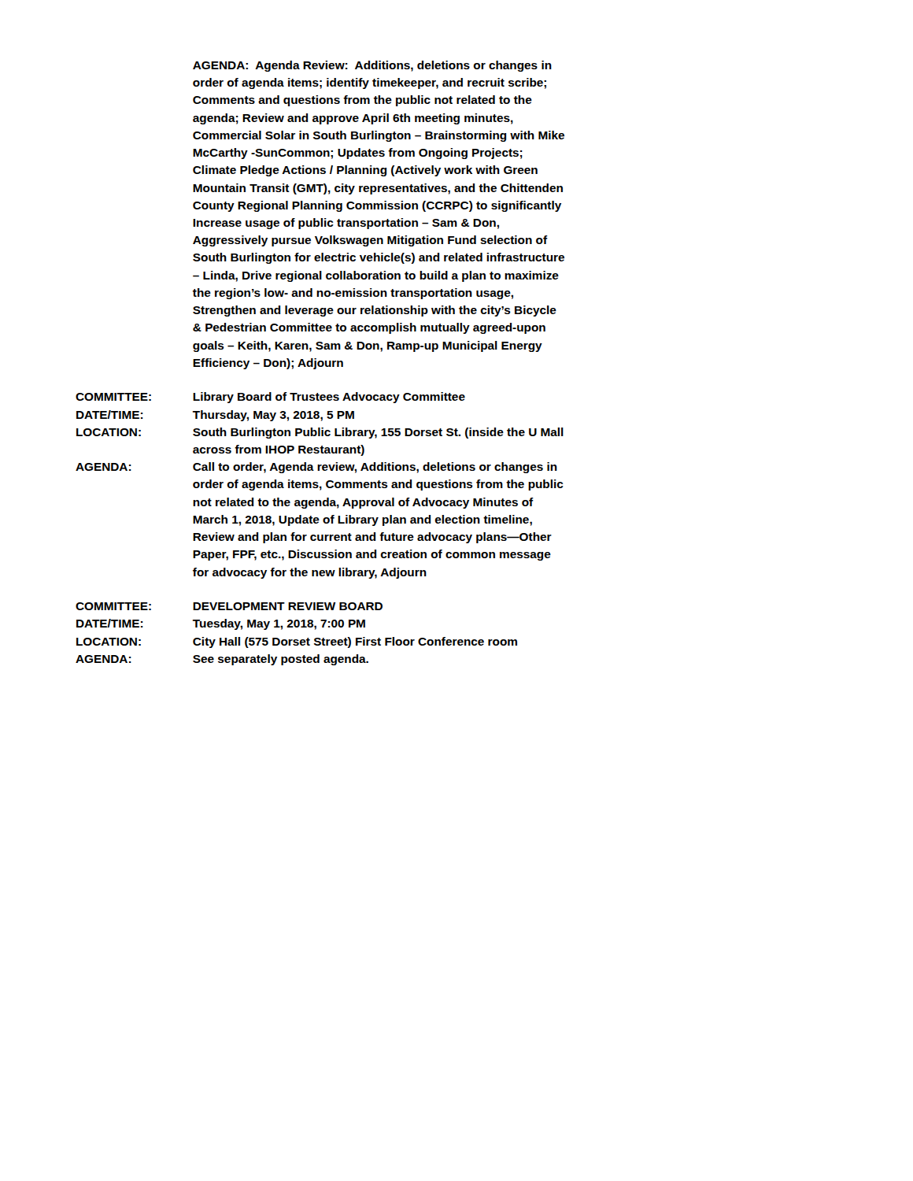AGENDA: Agenda Review: Additions, deletions or changes in order of agenda items; identify timekeeper, and recruit scribe; Comments and questions from the public not related to the agenda; Review and approve April 6th meeting minutes, Commercial Solar in South Burlington – Brainstorming with Mike McCarthy -SunCommon; Updates from Ongoing Projects; Climate Pledge Actions / Planning (Actively work with Green Mountain Transit (GMT), city representatives, and the Chittenden County Regional Planning Commission (CCRPC) to significantly Increase usage of public transportation – Sam & Don, Aggressively pursue Volkswagen Mitigation Fund selection of South Burlington for electric vehicle(s) and related infrastructure – Linda, Drive regional collaboration to build a plan to maximize the region’s low- and no-emission transportation usage, Strengthen and leverage our relationship with the city’s Bicycle & Pedestrian Committee to accomplish mutually agreed-upon goals – Keith, Karen, Sam & Don, Ramp-up Municipal Energy Efficiency – Don); Adjourn
| COMMITTEE: | Library Board of Trustees Advocacy Committee |
| DATE/TIME: | Thursday, May 3, 2018, 5 PM |
| LOCATION: | South Burlington Public Library, 155 Dorset St. (inside the U Mall across from IHOP Restaurant) |
| AGENDA: | Call to order, Agenda review, Additions, deletions or changes in order of agenda items, Comments and questions from the public not related to the agenda, Approval of Advocacy Minutes of March 1, 2018, Update of Library plan and election timeline, Review and plan for current and future advocacy plans—Other Paper, FPF, etc., Discussion and creation of common message for advocacy for the new library, Adjourn |
| COMMITTEE: | DEVELOPMENT REVIEW BOARD |
| DATE/TIME: | Tuesday, May 1, 2018, 7:00 PM |
| LOCATION: | City Hall (575 Dorset Street) First Floor Conference room |
| AGENDA: | See separately posted agenda. |